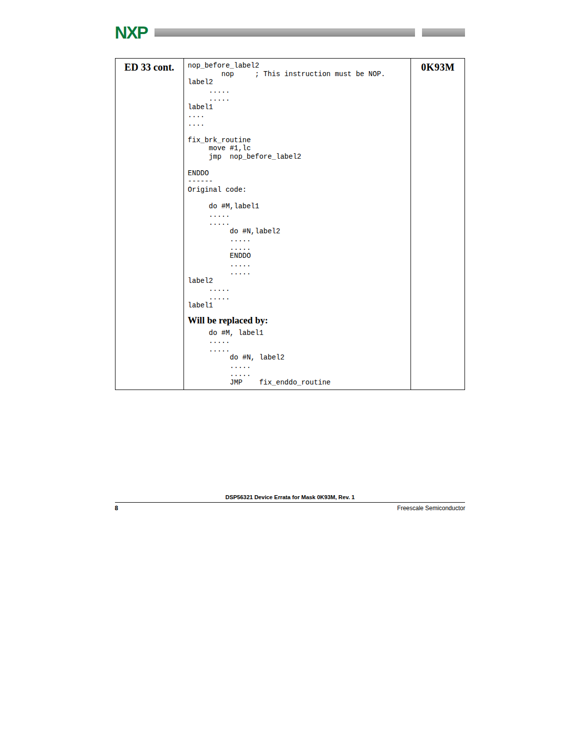NXP
| ED 33 cont. | nop_before_label2 nop ; This instruction must be NOP. label2 ..... ..... label1 .... .... fix_brk_routine move #1,lc jmp nop_before_label2 ENDDO ------ Original code: do #M,label1 ..... ..... do #N,label2 ..... ..... ENDDO ..... ..... label2 ..... ..... label1 Will be replaced by: do #M, label1 ..... ..... do #N, label2 ..... ..... JMP fix_enddo_routine | 0K93M |
DSP56321 Device Errata for Mask 0K93M, Rev. 1
8 Freescale Semiconductor